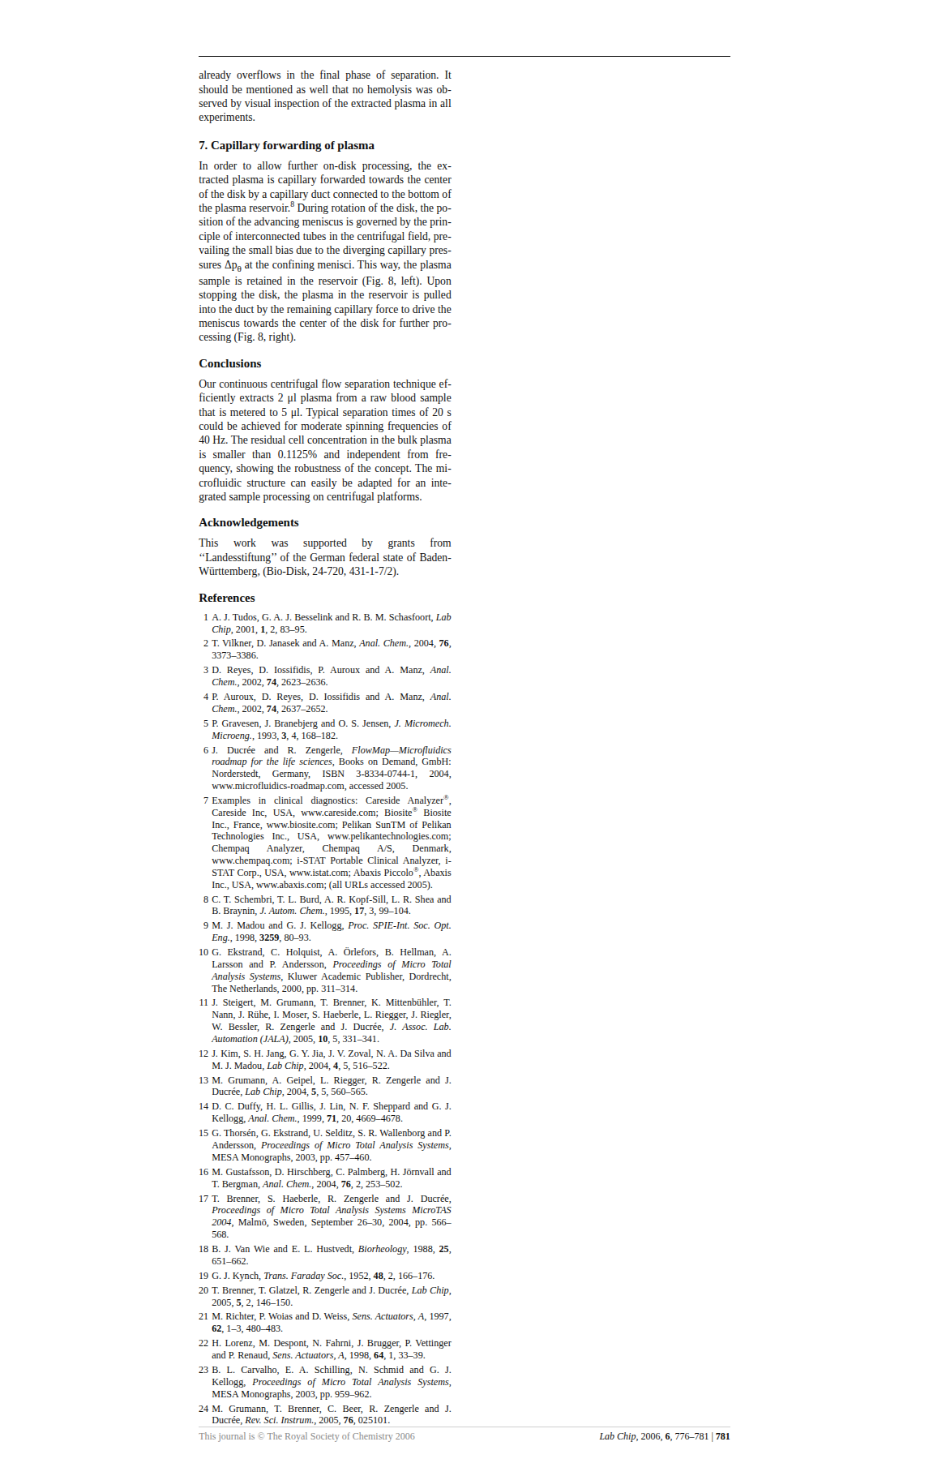already overflows in the final phase of separation. It should be mentioned as well that no hemolysis was observed by visual inspection of the extracted plasma in all experiments.
7. Capillary forwarding of plasma
In order to allow further on-disk processing, the extracted plasma is capillary forwarded towards the center of the disk by a capillary duct connected to the bottom of the plasma reservoir.8 During rotation of the disk, the position of the advancing meniscus is governed by the principle of interconnected tubes in the centrifugal field, prevailing the small bias due to the diverging capillary pressures Δpθ at the confining menisci. This way, the plasma sample is retained in the reservoir (Fig. 8, left). Upon stopping the disk, the plasma in the reservoir is pulled into the duct by the remaining capillary force to drive the meniscus towards the center of the disk for further processing (Fig. 8, right).
Conclusions
Our continuous centrifugal flow separation technique efficiently extracts 2 μl plasma from a raw blood sample that is metered to 5 μl. Typical separation times of 20 s could be achieved for moderate spinning frequencies of 40 Hz. The residual cell concentration in the bulk plasma is smaller than 0.1125% and independent from frequency, showing the robustness of the concept. The microfluidic structure can easily be adapted for an integrated sample processing on centrifugal platforms.
Acknowledgements
This work was supported by grants from ‘‘Landesstiftung’’ of the German federal state of Baden-Württemberg, (Bio-Disk, 24-720, 431-1-7/2).
References
A. J. Tudos, G. A. J. Besselink and R. B. M. Schasfoort, Lab Chip, 2001, 1, 2, 83–95.
T. Vilkner, D. Janasek and A. Manz, Anal. Chem., 2004, 76, 3373–3386.
D. Reyes, D. Iossifidis, P. Auroux and A. Manz, Anal. Chem., 2002, 74, 2623–2636.
P. Auroux, D. Reyes, D. Iossifidis and A. Manz, Anal. Chem., 2002, 74, 2637–2652.
P. Gravesen, J. Branebjerg and O. S. Jensen, J. Micromech. Microeng., 1993, 3, 4, 168–182.
J. Ducrée and R. Zengerle, FlowMap—Microfluidics roadmap for the life sciences, Books on Demand, GmbH: Norderstedt, Germany, ISBN 3-8334-0744-1, 2004, www.microfluidics-roadmap.com, accessed 2005.
Examples in clinical diagnostics: Careside Analyzer®, Careside Inc, USA, www.careside.com; Biosite® Biosite Inc., France, www.biosite.com; Pelikan SunTM of Pelikan Technologies Inc., USA, www.pelikantechnologies.com; Chempaq Analyzer, Chempaq A/S, Denmark, www.chempaq.com; i-STAT Portable Clinical Analyzer, i-STAT Corp., USA, www.istat.com; Abaxis Piccolo®, Abaxis Inc., USA, www.abaxis.com; (all URLs accessed 2005).
C. T. Schembri, T. L. Burd, A. R. Kopf-Sill, L. R. Shea and B. Braynin, J. Autom. Chem., 1995, 17, 3, 99–104.
M. J. Madou and G. J. Kellogg, Proc. SPIE-Int. Soc. Opt. Eng., 1998, 3259, 80–93.
G. Ekstrand, C. Holquist, A. Örlefors, B. Hellman, A. Larsson and P. Andersson, Proceedings of Micro Total Analysis Systems, Kluwer Academic Publisher, Dordrecht, The Netherlands, 2000, pp. 311–314.
J. Steigert, M. Grumann, T. Brenner, K. Mittenbühler, T. Nann, J. Rühe, I. Moser, S. Haeberle, L. Riegger, J. Riegler, W. Bessler, R. Zengerle and J. Ducrée, J. Assoc. Lab. Automation (JALA), 2005, 10, 5, 331–341.
J. Kim, S. H. Jang, G. Y. Jia, J. V. Zoval, N. A. Da Silva and M. J. Madou, Lab Chip, 2004, 4, 5, 516–522.
M. Grumann, A. Geipel, L. Riegger, R. Zengerle and J. Ducrée, Lab Chip, 2004, 5, 5, 560–565.
D. C. Duffy, H. L. Gillis, J. Lin, N. F. Sheppard and G. J. Kellogg, Anal. Chem., 1999, 71, 20, 4669–4678.
G. Thorsén, G. Ekstrand, U. Selditz, S. R. Wallenborg and P. Andersson, Proceedings of Micro Total Analysis Systems, MESA Monographs, 2003, pp. 457–460.
M. Gustafsson, D. Hirschberg, C. Palmberg, H. Jörnvall and T. Bergman, Anal. Chem., 2004, 76, 2, 253–502.
T. Brenner, S. Haeberle, R. Zengerle and J. Ducrée, Proceedings of Micro Total Analysis Systems MicroTAS 2004, Malmö, Sweden, September 26–30, 2004, pp. 566–568.
B. J. Van Wie and E. L. Hustvedt, Biorheology, 1988, 25, 651–662.
G. J. Kynch, Trans. Faraday Soc., 1952, 48, 2, 166–176.
T. Brenner, T. Glatzel, R. Zengerle and J. Ducrée, Lab Chip, 2005, 5, 2, 146–150.
M. Richter, P. Woias and D. Weiss, Sens. Actuators, A, 1997, 62, 1–3, 480–483.
H. Lorenz, M. Despont, N. Fahrni, J. Brugger, P. Vettinger and P. Renaud, Sens. Actuators, A, 1998, 64, 1, 33–39.
B. L. Carvalho, E. A. Schilling, N. Schmid and G. J. Kellogg, Proceedings of Micro Total Analysis Systems, MESA Monographs, 2003, pp. 959–962.
M. Grumann, T. Brenner, C. Beer, R. Zengerle and J. Ducrée, Rev. Sci. Instrum., 2005, 76, 025101.
This journal is © The Royal Society of Chemistry 2006
Lab Chip, 2006, 6, 776–781 | 781